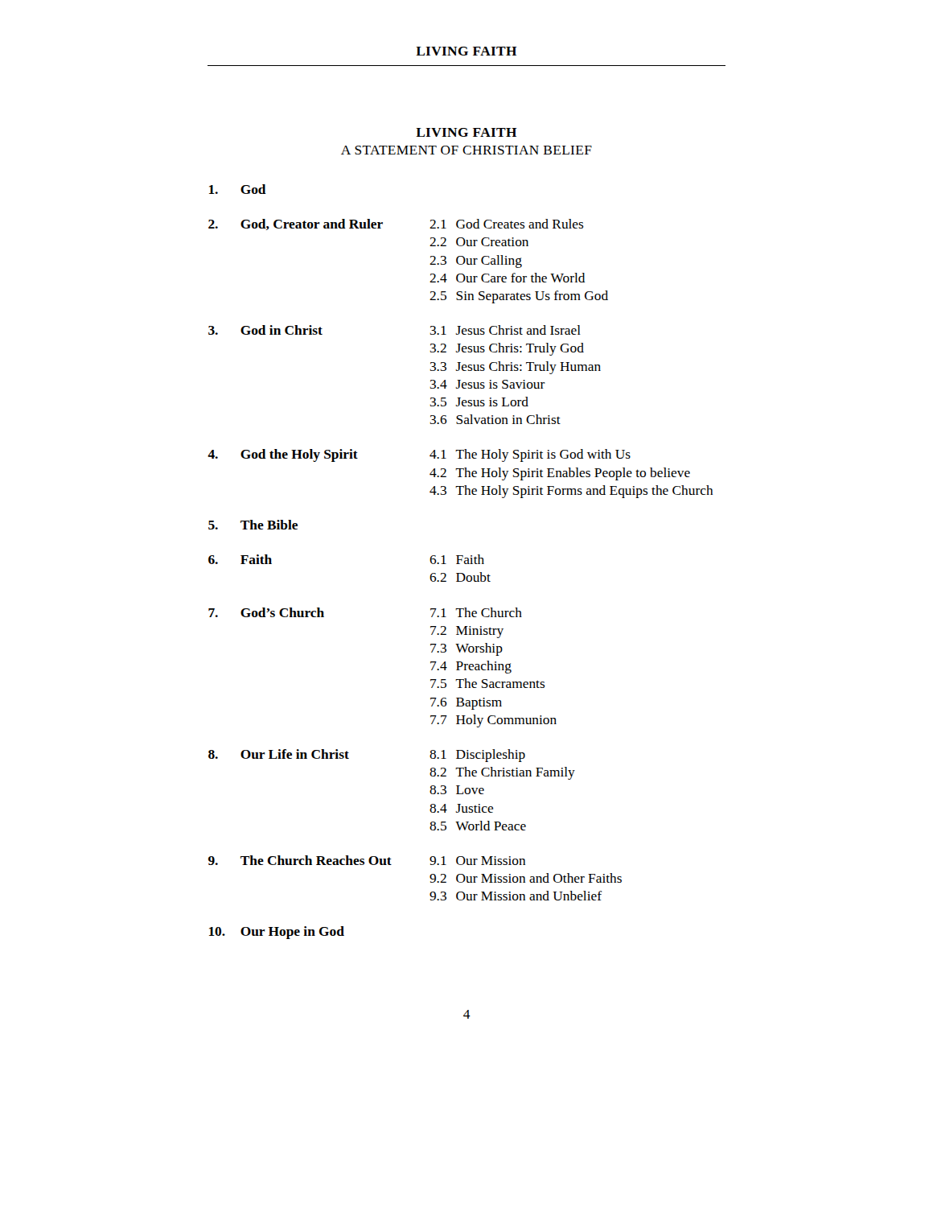LIVING FAITH
LIVING FAITH
A STATEMENT OF CHRISTIAN BELIEF
| 1. | God | |
| 2. | God, Creator and Ruler | 2.1 God Creates and Rules 2.2 Our Creation 2.3 Our Calling 2.4 Our Care for the World 2.5 Sin Separates Us from God |
| 3. | God in Christ | 3.1 Jesus Christ and Israel 3.2 Jesus Chris: Truly God 3.3 Jesus Chris: Truly Human 3.4 Jesus is Saviour 3.5 Jesus is Lord 3.6 Salvation in Christ |
| 4. | God the Holy Spirit | 4.1 The Holy Spirit is God with Us 4.2 The Holy Spirit Enables People to believe 4.3 The Holy Spirit Forms and Equips the Church |
| 5. | The Bible | |
| 6. | Faith | 6.1 Faith 6.2 Doubt |
| 7. | God’s Church | 7.1 The Church 7.2 Ministry 7.3 Worship 7.4 Preaching 7.5 The Sacraments 7.6 Baptism 7.7 Holy Communion |
| 8. | Our Life in Christ | 8.1 Discipleship 8.2 The Christian Family 8.3 Love 8.4 Justice 8.5 World Peace |
| 9. | The Church Reaches Out | 9.1 Our Mission 9.2 Our Mission and Other Faiths 9.3 Our Mission and Unbelief |
| 10. | Our Hope in God | |
4